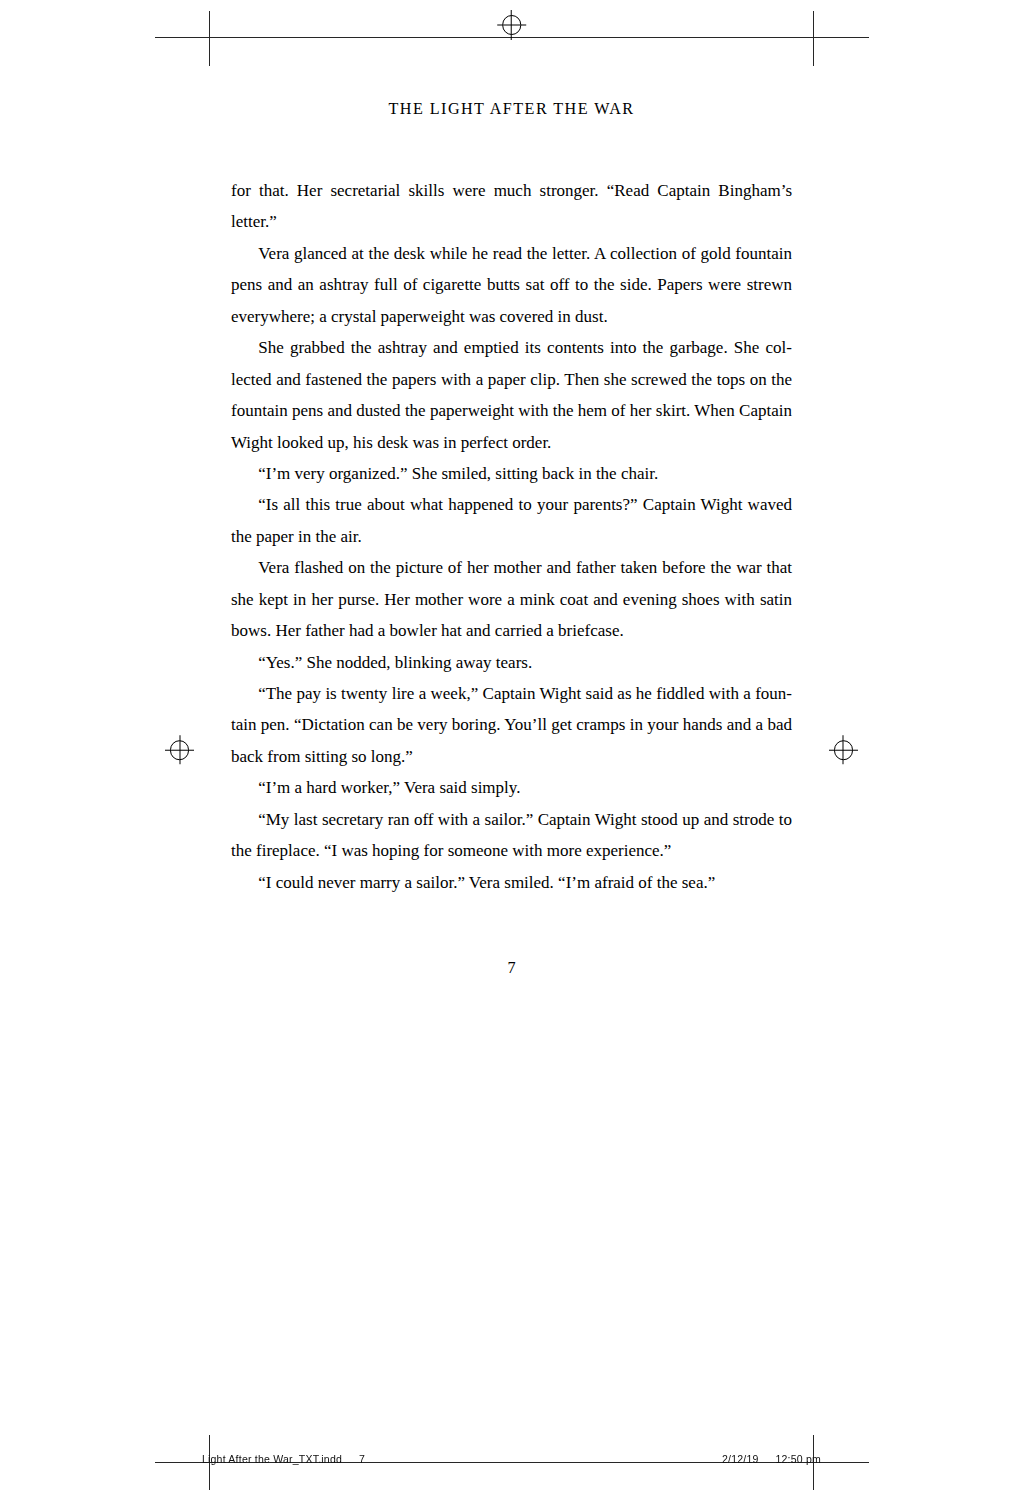The Light After the War
for that. Her secretarial skills were much stronger. “Read Captain Bingham’s letter.”
Vera glanced at the desk while he read the letter. A collection of gold fountain pens and an ashtray full of cigarette butts sat off to the side. Papers were strewn everywhere; a crystal paperweight was covered in dust.
She grabbed the ashtray and emptied its contents into the garbage. She collected and fastened the papers with a paper clip. Then she screwed the tops on the fountain pens and dusted the paperweight with the hem of her skirt. When Captain Wight looked up, his desk was in perfect order.
“I’m very organized.” She smiled, sitting back in the chair.
“Is all this true about what happened to your parents?” Captain Wight waved the paper in the air.
Vera flashed on the picture of her mother and father taken before the war that she kept in her purse. Her mother wore a mink coat and evening shoes with satin bows. Her father had a bowler hat and carried a briefcase.
“Yes.” She nodded, blinking away tears.
“The pay is twenty lire a week,” Captain Wight said as he fiddled with a fountain pen. “Dictation can be very boring. You’ll get cramps in your hands and a bad back from sitting so long.”
“I’m a hard worker,” Vera said simply.
“My last secretary ran off with a sailor.” Captain Wight stood up and strode to the fireplace. “I was hoping for someone with more experience.”
“I could never marry a sailor.” Vera smiled. “I’m afraid of the sea.”
7
Light After the War_TXT.indd7
2/12/1912:50 pm